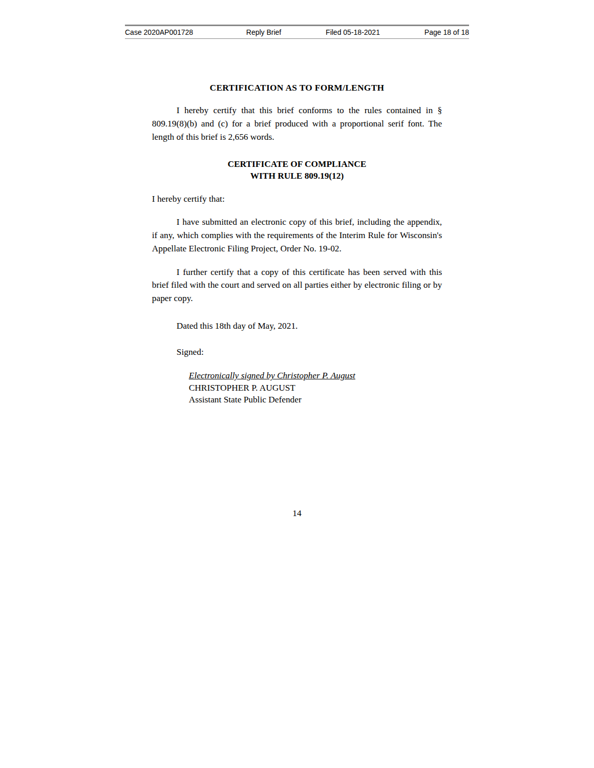Case 2020AP001728 Reply Brief Filed 05-18-2021 Page 18 of 18
CERTIFICATION AS TO FORM/LENGTH
I hereby certify that this brief conforms to the rules contained in § 809.19(8)(b) and (c) for a brief produced with a proportional serif font. The length of this brief is 2,656 words.
CERTIFICATE OF COMPLIANCE
WITH RULE 809.19(12)
I hereby certify that:
I have submitted an electronic copy of this brief, including the appendix, if any, which complies with the requirements of the Interim Rule for Wisconsin's Appellate Electronic Filing Project, Order No. 19-02.
I further certify that a copy of this certificate has been served with this brief filed with the court and served on all parties either by electronic filing or by paper copy.
Dated this 18th day of May, 2021.
Signed:
Electronically signed by Christopher P. August
CHRISTOPHER P. AUGUST
Assistant State Public Defender
14